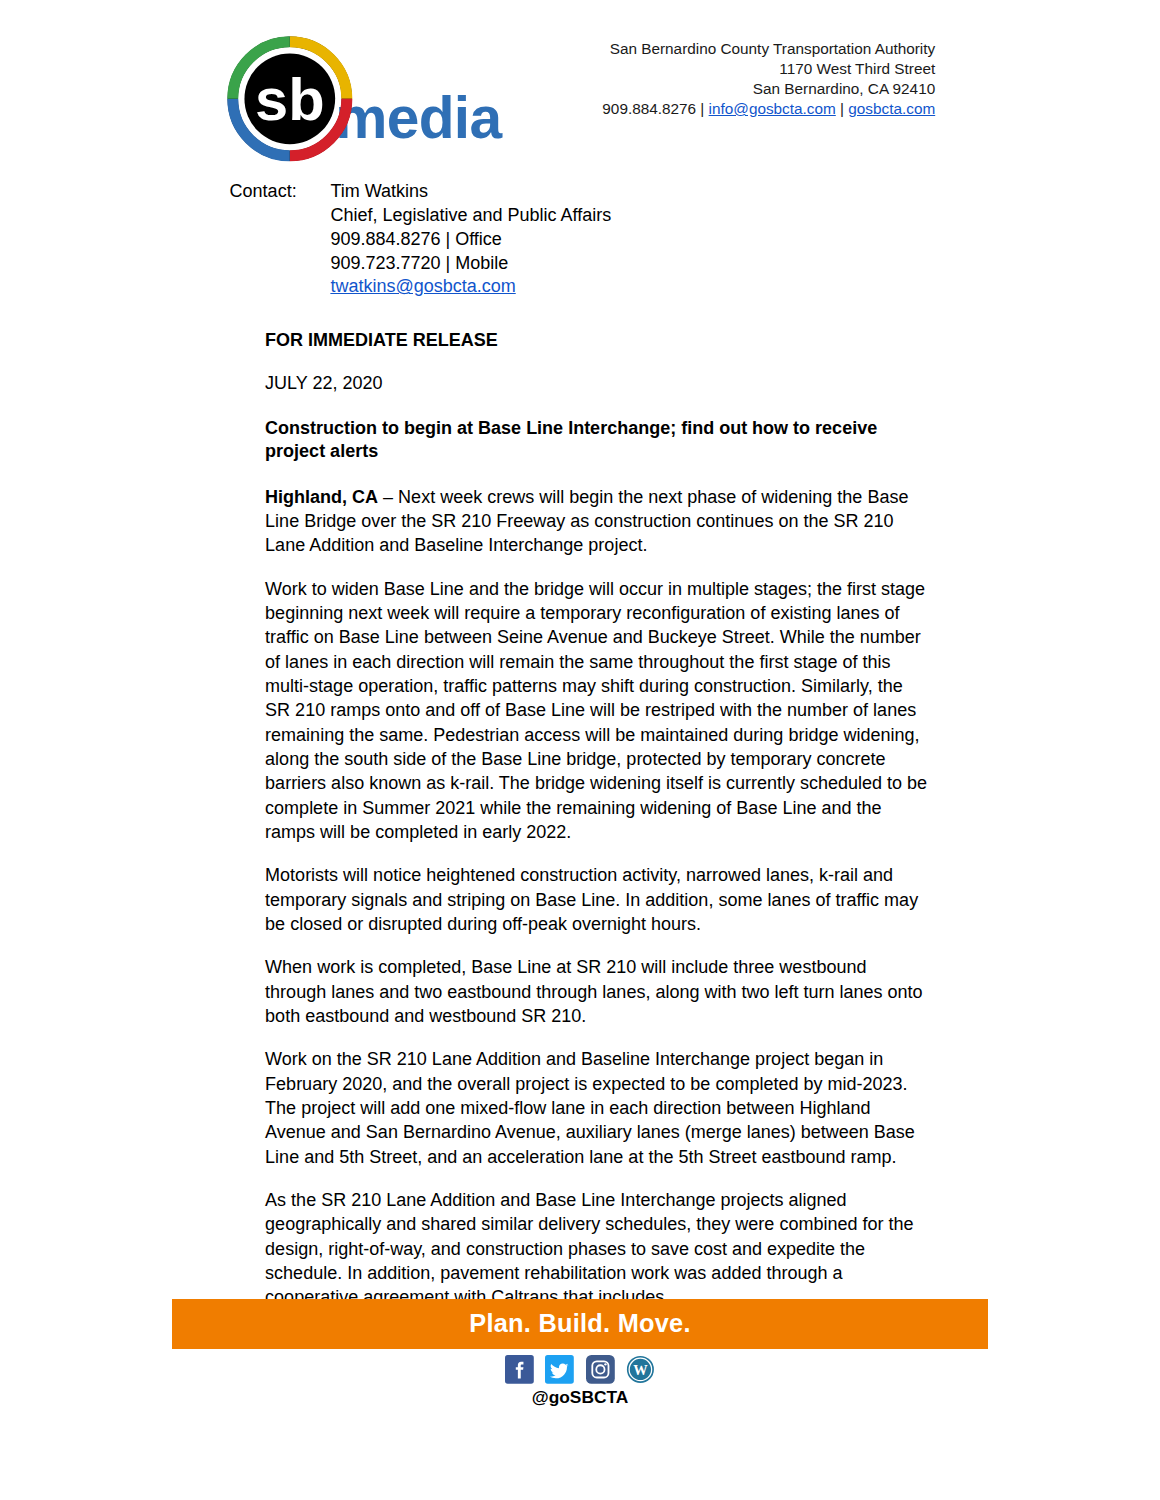sb
media
San Bernardino County Transportation Authority
1170 West Third Street
San Bernardino, CA 92410
909.884.8276 | info@gosbcta.com | gosbcta.com
Contact:
Tim Watkins
Chief, Legislative and Public Affairs
909.884.8276 | Office
909.723.7720 | Mobile
twatkins@gosbcta.com
FOR IMMEDIATE RELEASE
JULY 22, 2020
Construction to begin at Base Line Interchange; find out how to receive project alerts
Highland, CA – Next week crews will begin the next phase of widening the Base Line Bridge over the SR 210 Freeway as construction continues on the SR 210 Lane Addition and Baseline Interchange project.
Work to widen Base Line and the bridge will occur in multiple stages; the first stage beginning next week will require a temporary reconfiguration of existing lanes of traffic on Base Line between Seine Avenue and Buckeye Street. While the number of lanes in each direction will remain the same throughout the first stage of this multi-stage operation, traffic patterns may shift during construction. Similarly, the SR 210 ramps onto and off of Base Line will be restriped with the number of lanes remaining the same. Pedestrian access will be maintained during bridge widening, along the south side of the Base Line bridge, protected by temporary concrete barriers also known as k-rail. The bridge widening itself is currently scheduled to be complete in Summer 2021 while the remaining widening of Base Line and the ramps will be completed in early 2022.
Motorists will notice heightened construction activity, narrowed lanes, k-rail and temporary signals and striping on Base Line. In addition, some lanes of traffic may be closed or disrupted during off-peak overnight hours.
When work is completed, Base Line at SR 210 will include three westbound through lanes and two eastbound through lanes, along with two left turn lanes onto both eastbound and westbound SR 210.
Work on the SR 210 Lane Addition and Baseline Interchange project began in February 2020, and the overall project is expected to be completed by mid-2023. The project will add one mixed-flow lane in each direction between Highland Avenue and San Bernardino Avenue, auxiliary lanes (merge lanes) between Base Line and 5th Street, and an acceleration lane at the 5th Street eastbound ramp.
As the SR 210 Lane Addition and Base Line Interchange projects aligned geographically and shared similar delivery schedules, they were combined for the design, right-of-way, and construction phases to save cost and expedite the schedule. In addition, pavement rehabilitation work was added through a cooperative agreement with Caltrans that includes
Plan. Build. Move.
W
@goSBCTA